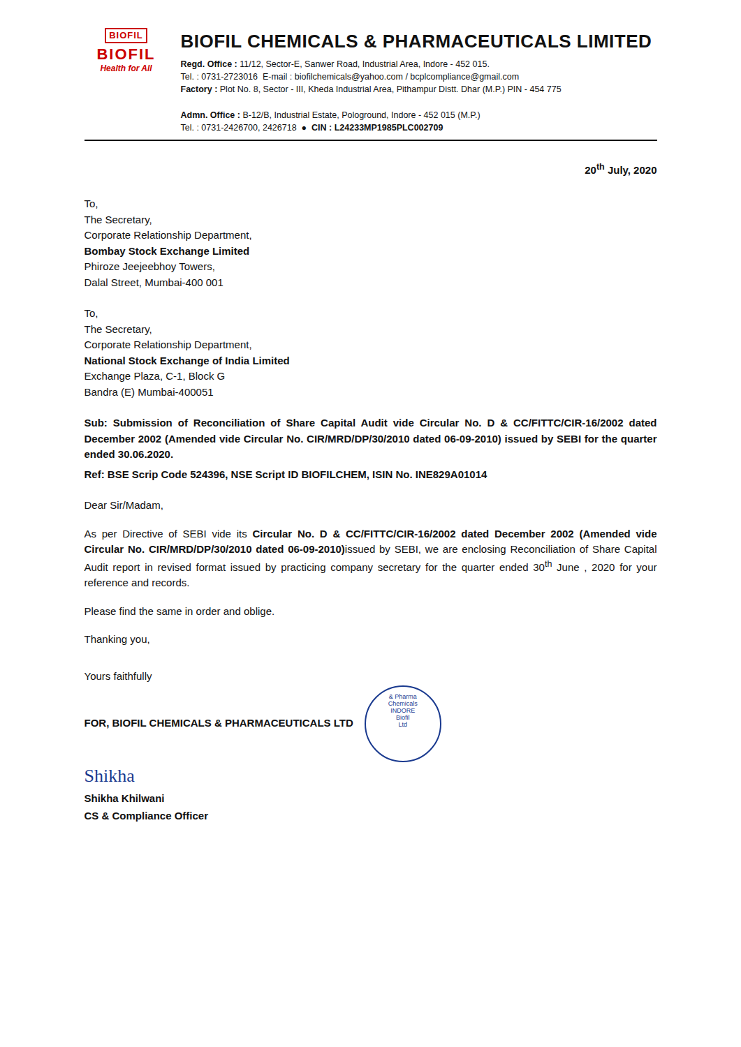BIOFIL
BIOFIL
Health for All
BIOFIL CHEMICALS & PHARMACEUTICALS LIMITED
Regd. Office : 11/12, Sector-E, Sanwer Road, Industrial Area, Indore - 452 015.
Tel. : 0731-2723016 E-mail : biofilchemicals@yahoo.com / bcplcompliance@gmail.com
Factory : Plot No. 8, Sector - III, Kheda Industrial Area, Pithampur Distt. Dhar (M.P.) PIN - 454 775
Admn. Office : B-12/B, Industrial Estate, Pologround, Indore - 452 015 (M.P.)
Tel. : 0731-2426700, 2426718 ● CIN : L24233MP1985PLC002709
20th July, 2020
To,
The Secretary,
Corporate Relationship Department,
Bombay Stock Exchange Limited
Phiroze Jeejeebhoy Towers,
Dalal Street, Mumbai-400 001
To,
The Secretary,
Corporate Relationship Department,
National Stock Exchange of India Limited
Exchange Plaza, C-1, Block G
Bandra (E) Mumbai-400051
Sub: Submission of Reconciliation of Share Capital Audit vide Circular No. D & CC/FITTC/CIR-16/2002 dated December 2002 (Amended vide Circular No. CIR/MRD/DP/30/2010 dated 06-09-2010) issued by SEBI for the quarter ended 30.06.2020.
Ref: BSE Scrip Code 524396, NSE Script ID BIOFILCHEM, ISIN No. INE829A01014
Dear Sir/Madam,
As per Directive of SEBI vide its Circular No. D & CC/FITTC/CIR-16/2002 dated December 2002 (Amended vide Circular No. CIR/MRD/DP/30/2010 dated 06-09-2010) issued by SEBI, we are enclosing Reconciliation of Share Capital Audit report in revised format issued by practicing company secretary for the quarter ended 30th June , 2020 for your reference and records.
Please find the same in order and oblige.
Thanking you,
Yours faithfully
FOR, BIOFIL CHEMICALS & PHARMACEUTICALS LTD
& Pharma
Chemicals
INDORE
Biofil
Ltd
Shikha
Shikha Khilwani
CS & Compliance Officer